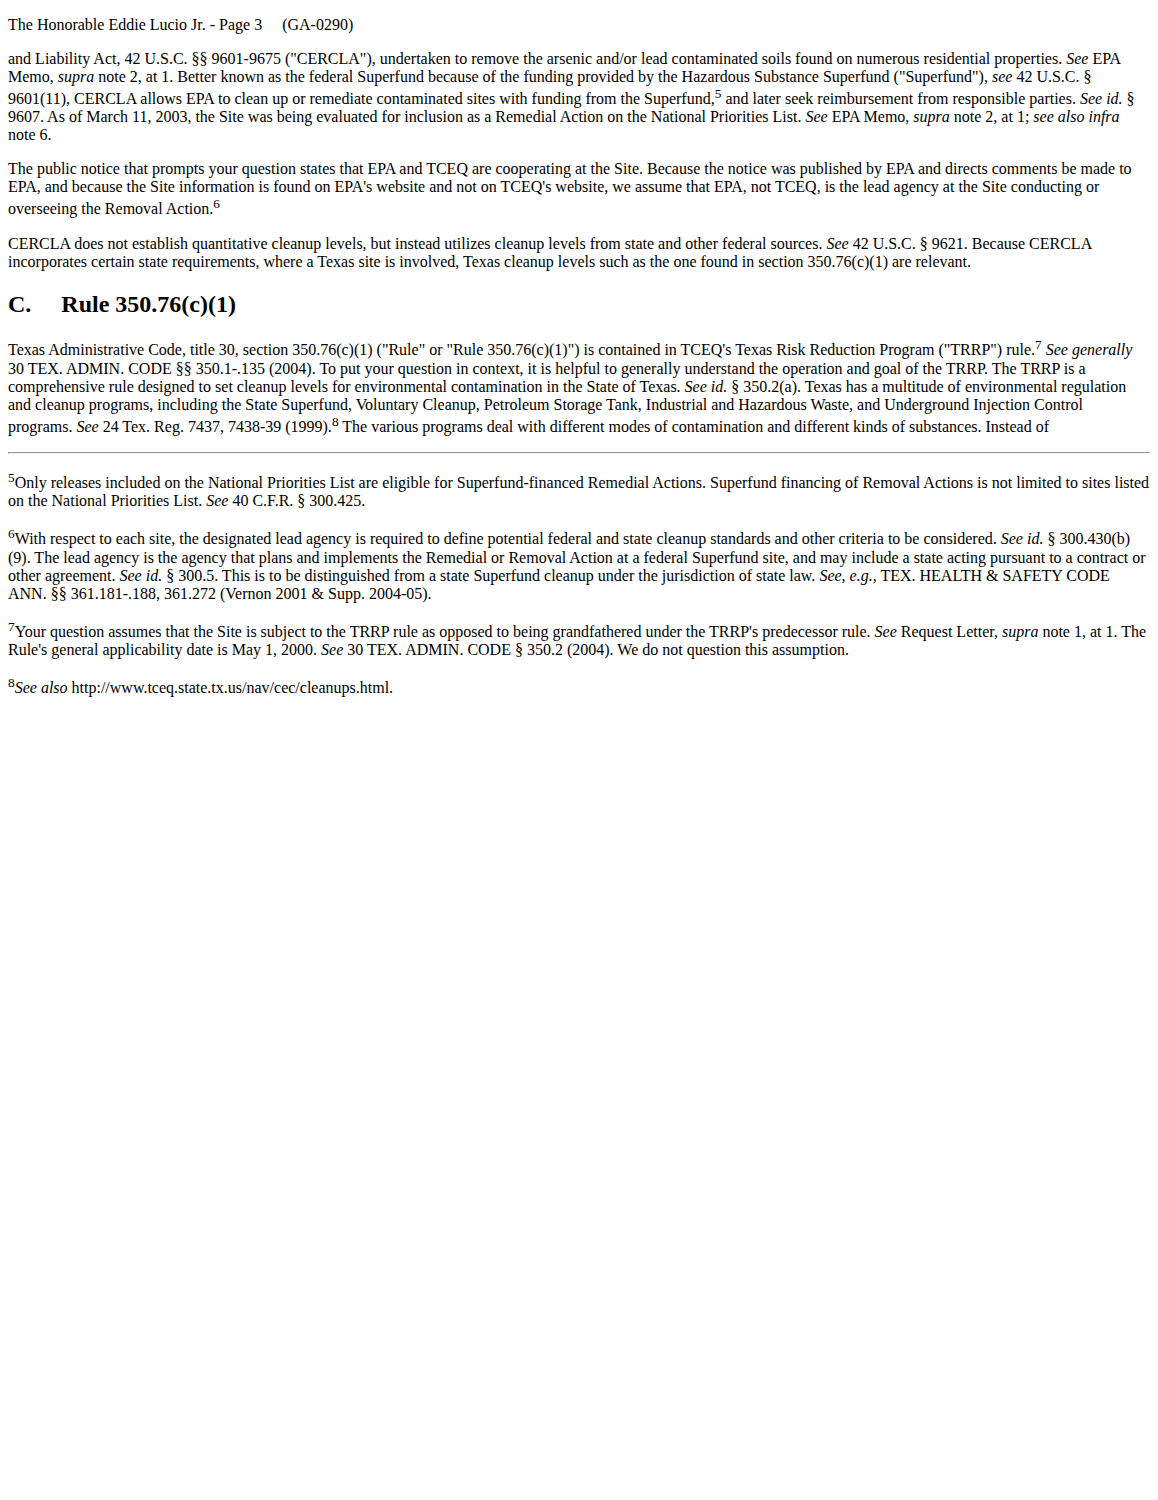The Honorable Eddie Lucio Jr. - Page 3 (GA-0290)
and Liability Act, 42 U.S.C. §§ 9601-9675 ("CERCLA"), undertaken to remove the arsenic and/or lead contaminated soils found on numerous residential properties. See EPA Memo, supra note 2, at 1. Better known as the federal Superfund because of the funding provided by the Hazardous Substance Superfund ("Superfund"), see 42 U.S.C. § 9601(11), CERCLA allows EPA to clean up or remediate contaminated sites with funding from the Superfund,5 and later seek reimbursement from responsible parties. See id. § 9607. As of March 11, 2003, the Site was being evaluated for inclusion as a Remedial Action on the National Priorities List. See EPA Memo, supra note 2, at 1; see also infra note 6.
The public notice that prompts your question states that EPA and TCEQ are cooperating at the Site. Because the notice was published by EPA and directs comments be made to EPA, and because the Site information is found on EPA's website and not on TCEQ's website, we assume that EPA, not TCEQ, is the lead agency at the Site conducting or overseeing the Removal Action.6
CERCLA does not establish quantitative cleanup levels, but instead utilizes cleanup levels from state and other federal sources. See 42 U.S.C. § 9621. Because CERCLA incorporates certain state requirements, where a Texas site is involved, Texas cleanup levels such as the one found in section 350.76(c)(1) are relevant.
C. Rule 350.76(c)(1)
Texas Administrative Code, title 30, section 350.76(c)(1) ("Rule" or "Rule 350.76(c)(1)") is contained in TCEQ's Texas Risk Reduction Program ("TRRP") rule.7 See generally 30 TEX. ADMIN. CODE §§ 350.1-.135 (2004). To put your question in context, it is helpful to generally understand the operation and goal of the TRRP. The TRRP is a comprehensive rule designed to set cleanup levels for environmental contamination in the State of Texas. See id. § 350.2(a). Texas has a multitude of environmental regulation and cleanup programs, including the State Superfund, Voluntary Cleanup, Petroleum Storage Tank, Industrial and Hazardous Waste, and Underground Injection Control programs. See 24 Tex. Reg. 7437, 7438-39 (1999).8 The various programs deal with different modes of contamination and different kinds of substances. Instead of
5Only releases included on the National Priorities List are eligible for Superfund-financed Remedial Actions. Superfund financing of Removal Actions is not limited to sites listed on the National Priorities List. See 40 C.F.R. § 300.425.
6With respect to each site, the designated lead agency is required to define potential federal and state cleanup standards and other criteria to be considered. See id. § 300.430(b)(9). The lead agency is the agency that plans and implements the Remedial or Removal Action at a federal Superfund site, and may include a state acting pursuant to a contract or other agreement. See id. § 300.5. This is to be distinguished from a state Superfund cleanup under the jurisdiction of state law. See, e.g., TEX. HEALTH & SAFETY CODE ANN. §§ 361.181-.188, 361.272 (Vernon 2001 & Supp. 2004-05).
7Your question assumes that the Site is subject to the TRRP rule as opposed to being grandfathered under the TRRP's predecessor rule. See Request Letter, supra note 1, at 1. The Rule's general applicability date is May 1, 2000. See 30 TEX. ADMIN. CODE § 350.2 (2004). We do not question this assumption.
8See also http://www.tceq.state.tx.us/nav/cec/cleanups.html.